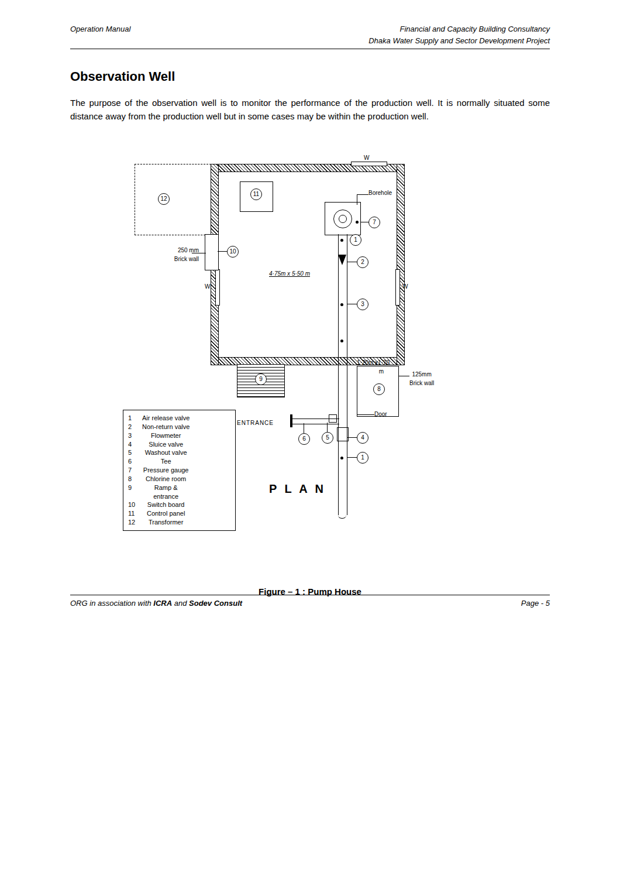Operation Manual
Financial and Capacity Building Consultancy
Dhaka Water Supply and Sector Development Project
Observation Well
The purpose of the observation well is to monitor the performance of the production well. It is normally situated some distance away from the production well but in some cases may be within the production well.
12
W
W
W
11
10
250 mm
Brick wall
Borehole
7
1
2
4·75m x 5·50 m
3
8
1·20m x1·70
m
125mm
Brick wall
Door
9
ENTRANCE
6
5
4
1
| 1 | Air release valve |
| 2 | Non-return valve |
| 3 | Flowmeter |
| 4 | Sluice valve |
| 5 | Washout valve |
| 6 | Tee |
| 7 | Pressure gauge |
| 8 | Chlorine room |
| 9 | Ramp & |
| | entrance |
| 10 | Switch board |
| 11 | Control panel |
| 12 | Transformer |
P L A N
Figure – 1 : Pump House
ORG in association with ICRA and Sodev Consult
Page - 5